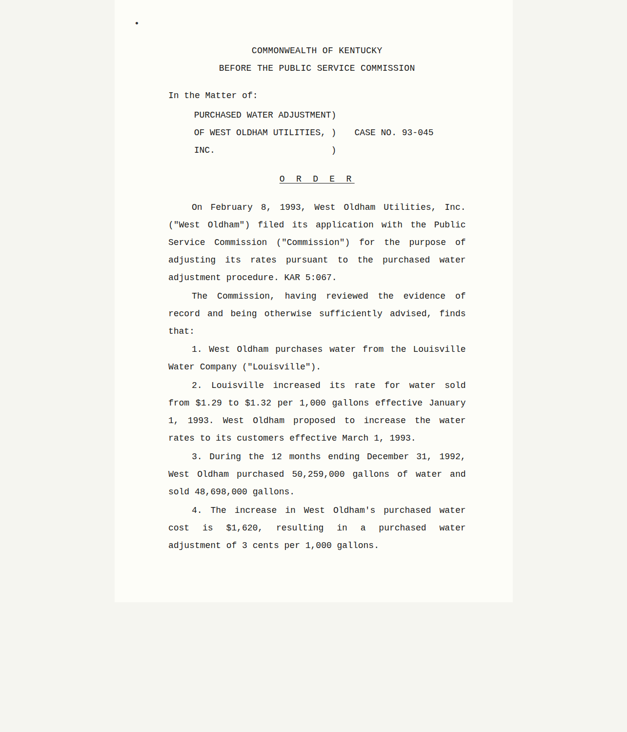•
COMMONWEALTH OF KENTUCKY
BEFORE THE PUBLIC SERVICE COMMISSION
In the Matter of:
| PURCHASED WATER ADJUSTMENT | ) | |
| OF WEST OLDHAM UTILITIES, | ) | CASE NO. 93-045 |
| INC. | ) | |
O R D E R
On February 8, 1993, West Oldham Utilities, Inc. ("West Oldham") filed its application with the Public Service Commission ("Commission") for the purpose of adjusting its rates pursuant to the purchased water adjustment procedure. KAR 5:067.
The Commission, having reviewed the evidence of record and being otherwise sufficiently advised, finds that:
1. West Oldham purchases water from the Louisville Water Company ("Louisville").
2. Louisville increased its rate for water sold from $1.29 to $1.32 per 1,000 gallons effective January 1, 1993. West Oldham proposed to increase the water rates to its customers effective March 1, 1993.
3. During the 12 months ending December 31, 1992, West Oldham purchased 50,259,000 gallons of water and sold 48,698,000 gallons.
4. The increase in West Oldham's purchased water cost is $1,620, resulting in a purchased water adjustment of 3 cents per 1,000 gallons.